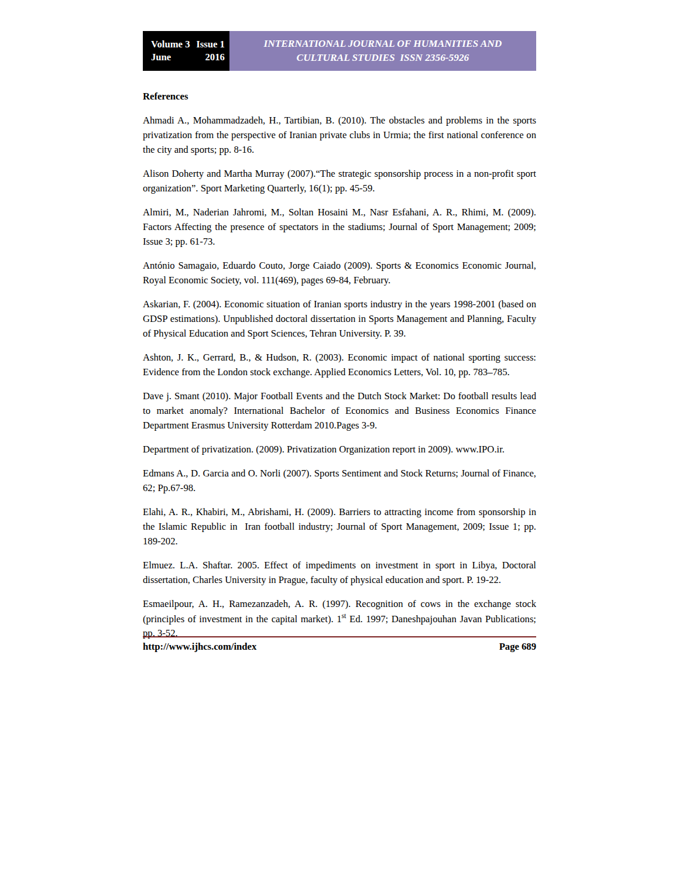Volume 3 Issue 1
June 2016
INTERNATIONAL JOURNAL OF HUMANITIES AND
CULTURAL STUDIES ISSN 2356-5926
References
Ahmadi A., Mohammadzadeh, H., Tartibian, B. (2010). The obstacles and problems in the sports privatization from the perspective of Iranian private clubs in Urmia; the first national conference on the city and sports; pp. 8-16.
Alison Doherty and Martha Murray (2007).“The strategic sponsorship process in a non-profit sport organization”. Sport Marketing Quarterly, 16(1); pp. 45-59.
Almiri, M., Naderian Jahromi, M., Soltan Hosaini M., Nasr Esfahani, A. R., Rhimi, M. (2009). Factors Affecting the presence of spectators in the stadiums; Journal of Sport Management; 2009; Issue 3; pp. 61-73.
António Samagaio, Eduardo Couto, Jorge Caiado (2009). Sports & Economics Economic Journal, Royal Economic Society, vol. 111(469), pages 69-84, February.
Askarian, F. (2004). Economic situation of Iranian sports industry in the years 1998-2001 (based on GDSP estimations). Unpublished doctoral dissertation in Sports Management and Planning, Faculty of Physical Education and Sport Sciences, Tehran University. P. 39.
Ashton, J. K., Gerrard, B., & Hudson, R. (2003). Economic impact of national sporting success: Evidence from the London stock exchange. Applied Economics Letters, Vol. 10, pp. 783–785.
Dave j. Smant (2010). Major Football Events and the Dutch Stock Market: Do football results lead to market anomaly? International Bachelor of Economics and Business Economics Finance Department Erasmus University Rotterdam 2010.Pages 3-9.
Department of privatization. (2009). Privatization Organization report in 2009). www.IPO.ir.
Edmans A., D. Garcia and O. Norli (2007). Sports Sentiment and Stock Returns; Journal of Finance, 62; Pp.67-98.
Elahi, A. R., Khabiri, M., Abrishami, H. (2009). Barriers to attracting income from sponsorship in the Islamic Republic in Iran football industry; Journal of Sport Management, 2009; Issue 1; pp. 189-202.
Elmuez. L.A. Shaftar. 2005. Effect of impediments on investment in sport in Libya, Doctoral dissertation, Charles University in Prague, faculty of physical education and sport. P. 19-22.
Esmaeilpour, A. H., Ramezanzadeh, A. R. (1997). Recognition of cows in the exchange stock (principles of investment in the capital market). 1st Ed. 1997; Daneshpajouhan Javan Publications; pp. 3-52.
http://www.ijhcs.com/index Page 689